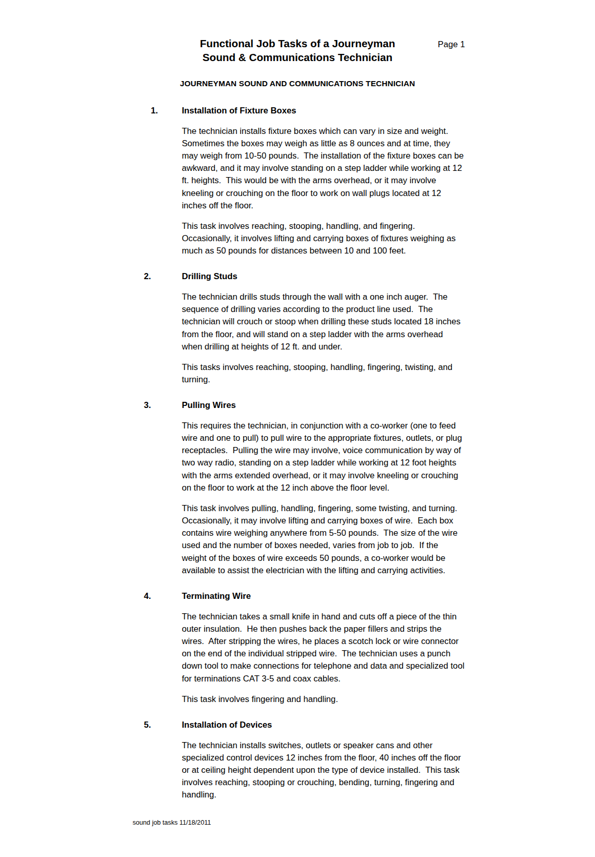Page 1
Functional Job Tasks of a Journeyman
Sound & Communications Technician
JOURNEYMAN SOUND AND COMMUNICATIONS TECHNICIAN
1. Installation of Fixture Boxes
The technician installs fixture boxes which can vary in size and weight. Sometimes the boxes may weigh as little as 8 ounces and at time, they may weigh from 10-50 pounds. The installation of the fixture boxes can be awkward, and it may involve standing on a step ladder while working at 12 ft. heights. This would be with the arms overhead, or it may involve kneeling or crouching on the floor to work on wall plugs located at 12 inches off the floor.
This task involves reaching, stooping, handling, and fingering. Occasionally, it involves lifting and carrying boxes of fixtures weighing as much as 50 pounds for distances between 10 and 100 feet.
2. Drilling Studs
The technician drills studs through the wall with a one inch auger. The sequence of drilling varies according to the product line used. The technician will crouch or stoop when drilling these studs located 18 inches from the floor, and will stand on a step ladder with the arms overhead when drilling at heights of 12 ft. and under.
This tasks involves reaching, stooping, handling, fingering, twisting, and turning.
3. Pulling Wires
This requires the technician, in conjunction with a co-worker (one to feed wire and one to pull) to pull wire to the appropriate fixtures, outlets, or plug receptacles. Pulling the wire may involve, voice communication by way of two way radio, standing on a step ladder while working at 12 foot heights with the arms extended overhead, or it may involve kneeling or crouching on the floor to work at the 12 inch above the floor level.
This task involves pulling, handling, fingering, some twisting, and turning. Occasionally, it may involve lifting and carrying boxes of wire. Each box contains wire weighing anywhere from 5-50 pounds. The size of the wire used and the number of boxes needed, varies from job to job. If the weight of the boxes of wire exceeds 50 pounds, a co-worker would be available to assist the electrician with the lifting and carrying activities.
4. Terminating Wire
The technician takes a small knife in hand and cuts off a piece of the thin outer insulation. He then pushes back the paper fillers and strips the wires. After stripping the wires, he places a scotch lock or wire connector on the end of the individual stripped wire. The technician uses a punch down tool to make connections for telephone and data and specialized tool for terminations CAT 3-5 and coax cables.
This task involves fingering and handling.
5. Installation of Devices
The technician installs switches, outlets or speaker cans and other specialized control devices 12 inches from the floor, 40 inches off the floor or at ceiling height dependent upon the type of device installed. This task involves reaching, stooping or crouching, bending, turning, fingering and handling.
sound job tasks 11/18/2011